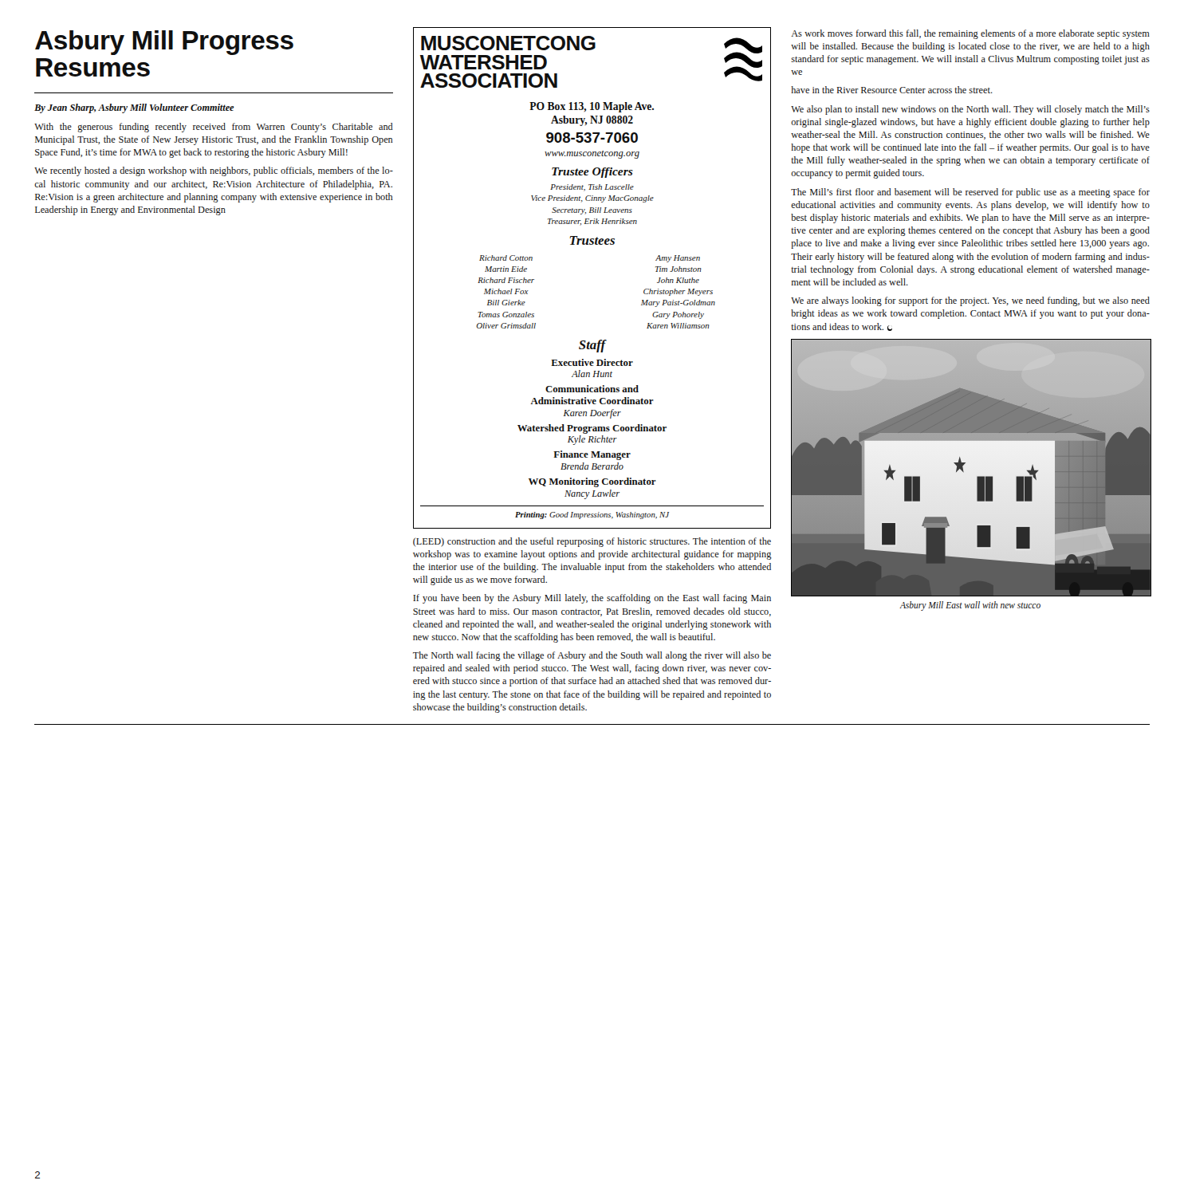Asbury Mill Progress Resumes
By Jean Sharp, Asbury Mill Volunteer Committee
With the generous funding recently received from Warren County’s Charitable and Municipal Trust, the State of New Jersey Historic Trust, and the Franklin Township Open Space Fund, it’s time for MWA to get back to restoring the historic Asbury Mill!
We recently hosted a design workshop with neighbors, public officials, members of the local historic community and our architect, Re:Vision Architecture of Philadelphia, PA. Re:Vision is a green architecture and planning company with extensive experience in both Leadership in Energy and Environmental Design
MUSCONETCONG WATERSHED ASSOCIATION
PO Box 113, 10 Maple Ave.
Asbury, NJ 08802
908-537-7060
www.musconetcong.org
Trustee Officers
President, Tish Lascelle
Vice President, Cinny MacGonagle
Secretary, Bill Leavens
Treasurer, Erik Henriksen
Trustees
| Richard Cotton | Amy Hansen |
| Martin Eide | Tim Johnston |
| Richard Fischer | John Kluthe |
| Michael Fox | Christopher Meyers |
| Bill Gierke | Mary Paist-Goldman |
| Tomas Gonzales | Gary Pohorely |
| Oliver Grimsdall | Karen Williamson |
Staff
Executive Director
Alan Hunt
Communications and
Administrative Coordinator
Karen Doerfer
Watershed Programs Coordinator
Kyle Richter
Finance Manager
Brenda Berardo
WQ Monitoring Coordinator
Nancy Lawler
Printing: Good Impressions, Washington, NJ
(LEED) construction and the useful repurposing of historic structures. The intention of the workshop was to examine layout options and provide architectural guidance for mapping the interior use of the building. The invaluable input from the stakeholders who attended will guide us as we move forward.
If you have been by the Asbury Mill lately, the scaffolding on the East wall facing Main Street was hard to miss. Our mason contractor, Pat Breslin, removed decades old stucco, cleaned and repointed the wall, and weather-sealed the original underlying stonework with new stucco. Now that the scaffolding has been removed, the wall is beautiful.
The North wall facing the village of Asbury and the South wall along the river will also be repaired and sealed with period stucco. The West wall, facing down river, was never covered with stucco since a portion of that surface had an attached shed that was removed during the last century. The stone on that face of the building will be repaired and repointed to showcase the building’s construction details.
As work moves forward this fall, the remaining elements of a more elaborate septic system will be installed. Because the building is located close to the river, we are held to a high standard for septic management. We will install a Clivus Multrum composting toilet just as we
have in the River Resource Center across the street.
We also plan to install new windows on the North wall. They will closely match the Mill’s original single-glazed windows, but have a highly efficient double glazing to further help weather-seal the Mill. As construction continues, the other two walls will be finished. We hope that work will be continued late into the fall – if weather permits. Our goal is to have the Mill fully weather-sealed in the spring when we can obtain a temporary certificate of occupancy to permit guided tours.
The Mill’s first floor and basement will be reserved for public use as a meeting space for educational activities and community events. As plans develop, we will identify how to best display historic materials and exhibits. We plan to have the Mill serve as an interpretive center and are exploring themes centered on the concept that Asbury has been a good place to live and make a living ever since Paleolithic tribes settled here 13,000 years ago. Their early history will be featured along with the evolution of modern farming and industrial technology from Colonial days. A strong educational element of watershed management will be included as well.
We are always looking for support for the project. Yes, we need funding, but we also need bright ideas as we work toward completion. Contact MWA if you want to put your donations and ideas to work.
Asbury Mill East wall with new stucco
2